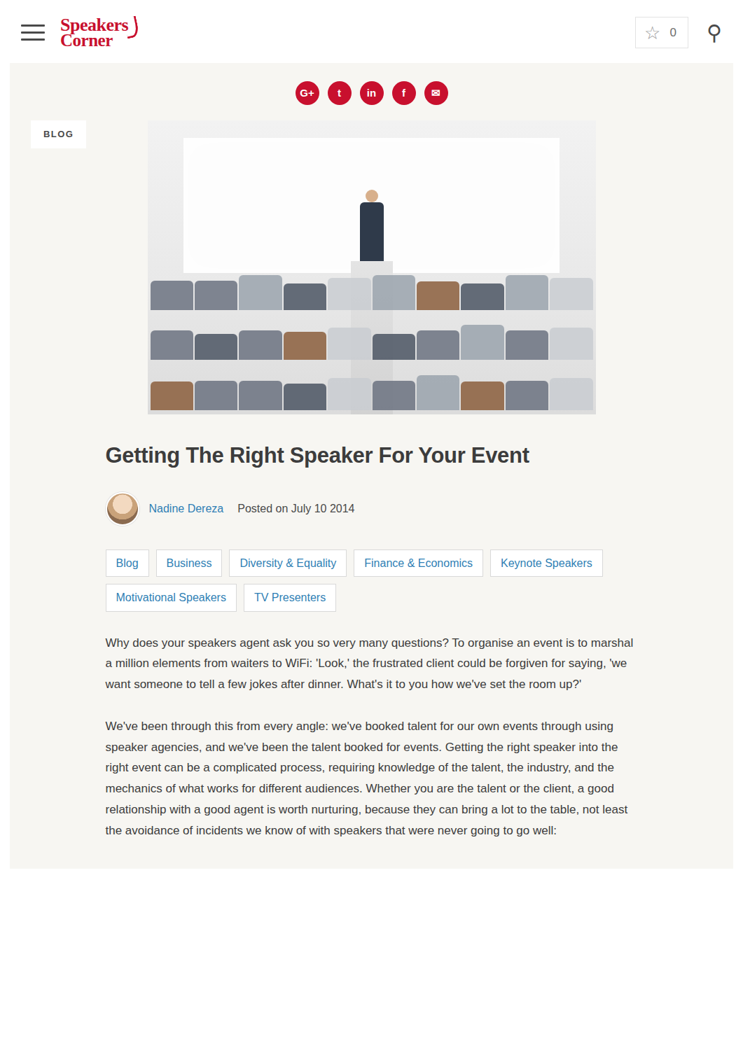SpeakersCorner
☆ 0
⚲
G+ t in f ✉
BLOG
Getting The Right Speaker For Your Event
Nadine Dereza Posted on July 10 2014
Blog Business Diversity & Equality Finance & Economics Keynote Speakers Motivational Speakers TV Presenters
Why does your speakers agent ask you so very many questions? To organise an event is to marshal a million elements from waiters to WiFi: 'Look,' the frustrated client could be forgiven for saying, 'we want someone to tell a few jokes after dinner. What's it to you how we've set the room up?'
We've been through this from every angle: we've booked talent for our own events through using speaker agencies, and we've been the talent booked for events. Getting the right speaker into the right event can be a complicated process, requiring knowledge of the talent, the industry, and the mechanics of what works for different audiences. Whether you are the talent or the client, a good relationship with a good agent is worth nurturing, because they can bring a lot to the table, not least the avoidance of incidents we know of with speakers that were never going to go well: